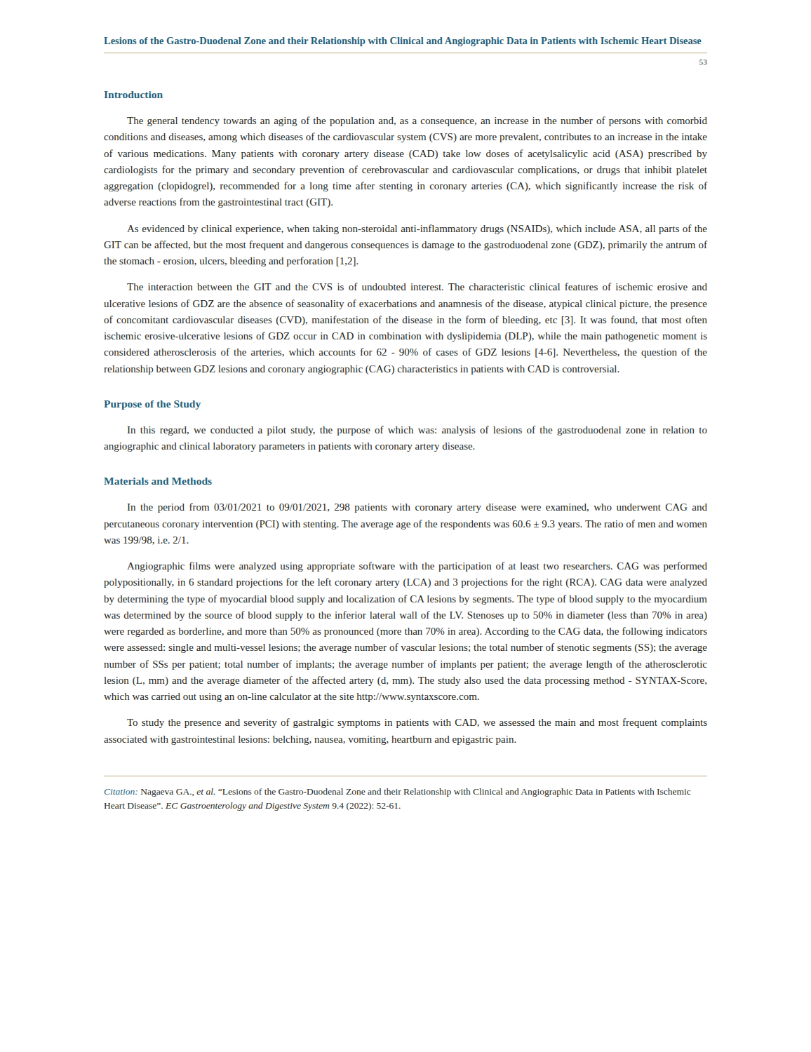Lesions of the Gastro-Duodenal Zone and their Relationship with Clinical and Angiographic Data in Patients with Ischemic Heart Disease
53
Introduction
The general tendency towards an aging of the population and, as a consequence, an increase in the number of persons with comorbid conditions and diseases, among which diseases of the cardiovascular system (CVS) are more prevalent, contributes to an increase in the intake of various medications. Many patients with coronary artery disease (CAD) take low doses of acetylsalicylic acid (ASA) prescribed by cardiologists for the primary and secondary prevention of cerebrovascular and cardiovascular complications, or drugs that inhibit platelet aggregation (clopidogrel), recommended for a long time after stenting in coronary arteries (CA), which significantly increase the risk of adverse reactions from the gastrointestinal tract (GIT).
As evidenced by clinical experience, when taking non-steroidal anti-inflammatory drugs (NSAIDs), which include ASA, all parts of the GIT can be affected, but the most frequent and dangerous consequences is damage to the gastroduodenal zone (GDZ), primarily the antrum of the stomach - erosion, ulcers, bleeding and perforation [1,2].
The interaction between the GIT and the CVS is of undoubted interest. The characteristic clinical features of ischemic erosive and ulcerative lesions of GDZ are the absence of seasonality of exacerbations and anamnesis of the disease, atypical clinical picture, the presence of concomitant cardiovascular diseases (CVD), manifestation of the disease in the form of bleeding, etc [3]. It was found, that most often ischemic erosive-ulcerative lesions of GDZ occur in CAD in combination with dyslipidemia (DLP), while the main pathogenetic moment is considered atherosclerosis of the arteries, which accounts for 62 - 90% of cases of GDZ lesions [4-6]. Nevertheless, the question of the relationship between GDZ lesions and coronary angiographic (CAG) characteristics in patients with CAD is controversial.
Purpose of the Study
In this regard, we conducted a pilot study, the purpose of which was: analysis of lesions of the gastroduodenal zone in relation to angiographic and clinical laboratory parameters in patients with coronary artery disease.
Materials and Methods
In the period from 03/01/2021 to 09/01/2021, 298 patients with coronary artery disease were examined, who underwent CAG and percutaneous coronary intervention (PCI) with stenting. The average age of the respondents was 60.6 ± 9.3 years. The ratio of men and women was 199/98, i.e. 2/1.
Angiographic films were analyzed using appropriate software with the participation of at least two researchers. CAG was performed polypositionally, in 6 standard projections for the left coronary artery (LCA) and 3 projections for the right (RCA). CAG data were analyzed by determining the type of myocardial blood supply and localization of CA lesions by segments. The type of blood supply to the myocardium was determined by the source of blood supply to the inferior lateral wall of the LV. Stenoses up to 50% in diameter (less than 70% in area) were regarded as borderline, and more than 50% as pronounced (more than 70% in area). According to the CAG data, the following indicators were assessed: single and multi-vessel lesions; the average number of vascular lesions; the total number of stenotic segments (SS); the average number of SSs per patient; total number of implants; the average number of implants per patient; the average length of the atherosclerotic lesion (L, mm) and the average diameter of the affected artery (d, mm). The study also used the data processing method - SYNTAX-Score, which was carried out using an on-line calculator at the site http://www.syntaxscore.com.
To study the presence and severity of gastralgic symptoms in patients with CAD, we assessed the main and most frequent complaints associated with gastrointestinal lesions: belching, nausea, vomiting, heartburn and epigastric pain.
Citation: Nagaeva GA., et al. “Lesions of the Gastro-Duodenal Zone and their Relationship with Clinical and Angiographic Data in Patients with Ischemic Heart Disease”. EC Gastroenterology and Digestive System 9.4 (2022): 52-61.